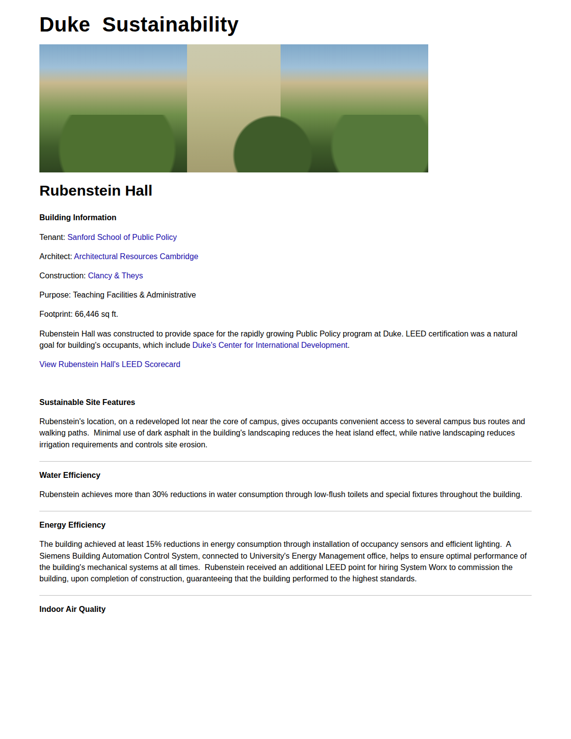Duke Sustainability
Rubenstein Hall
Building Information
Tenant: Sanford School of Public Policy
Architect: Architectural Resources Cambridge
Construction: Clancy & Theys
Purpose: Teaching Facilities & Administrative
Footprint: 66,446 sq ft.
Rubenstein Hall was constructed to provide space for the rapidly growing Public Policy program at Duke. LEED certification was a natural goal for building's occupants, which include Duke's Center for International Development.
View Rubenstein Hall's LEED Scorecard
Sustainable Site Features
Rubenstein's location, on a redeveloped lot near the core of campus, gives occupants convenient access to several campus bus routes and walking paths. Minimal use of dark asphalt in the building's landscaping reduces the heat island effect, while native landscaping reduces irrigation requirements and controls site erosion.
Water Efficiency
Rubenstein achieves more than 30% reductions in water consumption through low-flush toilets and special fixtures throughout the building.
Energy Efficiency
The building achieved at least 15% reductions in energy consumption through installation of occupancy sensors and efficient lighting. A Siemens Building Automation Control System, connected to University's Energy Management office, helps to ensure optimal performance of the building's mechanical systems at all times. Rubenstein received an additional LEED point for hiring System Worx to commission the building, upon completion of construction, guaranteeing that the building performed to the highest standards.
Indoor Air Quality